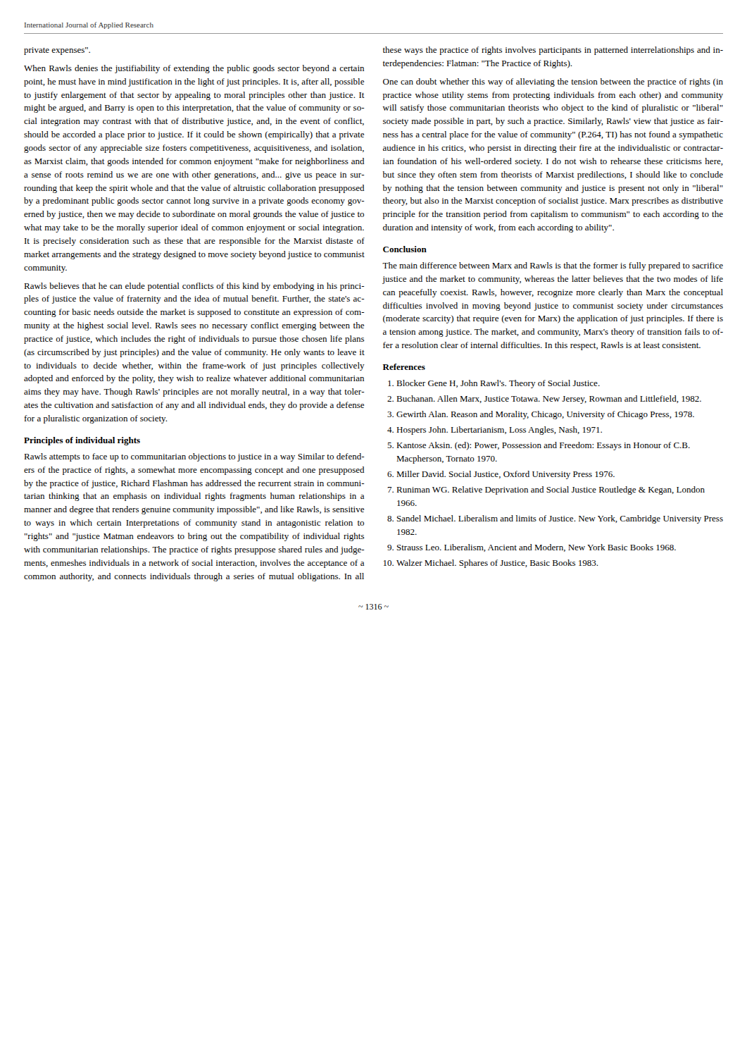International Journal of Applied Research
private expenses".
When Rawls denies the justifiability of extending the public goods sector beyond a certain point, he must have in mind justification in the light of just principles. It is, after all, possible to justify enlargement of that sector by appealing to moral principles other than justice. It might be argued, and Barry is open to this interpretation, that the value of community or social integration may contrast with that of distributive justice, and, in the event of conflict, should be accorded a place prior to justice. If it could be shown (empirically) that a private goods sector of any appreciable size fosters competitiveness, acquisitiveness, and isolation, as Marxist claim, that goods intended for common enjoyment "make for neighborliness and a sense of roots remind us we are one with other generations, and... give us peace in surrounding that keep the spirit whole and that the value of altruistic collaboration presupposed by a predominant public goods sector cannot long survive in a private goods economy governed by justice, then we may decide to subordinate on moral grounds the value of justice to what may take to be the morally superior ideal of common enjoyment or social integration. It is precisely consideration such as these that are responsible for the Marxist distaste of market arrangements and the strategy designed to move society beyond justice to communist community.
Rawls believes that he can elude potential conflicts of this kind by embodying in his principles of justice the value of fraternity and the idea of mutual benefit. Further, the state's accounting for basic needs outside the market is supposed to constitute an expression of community at the highest social level. Rawls sees no necessary conflict emerging between the practice of justice, which includes the right of individuals to pursue those chosen life plans (as circumscribed by just principles) and the value of community. He only wants to leave it to individuals to decide whether, within the frame-work of just principles collectively adopted and enforced by the polity, they wish to realize whatever additional communitarian aims they may have. Though Rawls' principles are not morally neutral, in a way that tolerates the cultivation and satisfaction of any and all individual ends, they do provide a defense for a pluralistic organization of society.
Principles of individual rights
Rawls attempts to face up to communitarian objections to justice in a way Similar to defenders of the practice of rights, a somewhat more encompassing concept and one presupposed by the practice of justice, Richard Flashman has addressed the recurrent strain in communitarian thinking that an emphasis on individual rights fragments human relationships in a manner and degree that renders genuine community impossible", and like Rawls, is sensitive to ways in which certain Interpretations of community stand in antagonistic relation to "rights" and "justice Matman endeavors to bring out the compatibility of individual rights with communitarian relationships. The practice of rights presuppose shared rules and judgements, enmeshes individuals in a network of social interaction, involves the acceptance of a common authority, and connects individuals through a series of mutual obligations. In all these ways the practice of rights involves participants in patterned interrelationships and interdependencies: Flatman: "The Practice of Rights).
One can doubt whether this way of alleviating the tension between the practice of rights (in practice whose utility stems from protecting individuals from each other) and community will satisfy those communitarian theorists who object to the kind of pluralistic or "liberal" society made possible in part, by such a practice. Similarly, Rawls' view that justice as fairness has a central place for the value of community" (P.264, TI) has not found a sympathetic audience in his critics, who persist in directing their fire at the individualistic or contractarian foundation of his well-ordered society. I do not wish to rehearse these criticisms here, but since they often stem from theorists of Marxist predilections, I should like to conclude by nothing that the tension between community and justice is present not only in "liberal" theory, but also in the Marxist conception of socialist justice. Marx prescribes as distributive principle for the transition period from capitalism to communism" to each according to the duration and intensity of work, from each according to ability".
Conclusion
The main difference between Marx and Rawls is that the former is fully prepared to sacrifice justice and the market to community, whereas the latter believes that the two modes of life can peacefully coexist. Rawls, however, recognize more clearly than Marx the conceptual difficulties involved in moving beyond justice to communist society under circumstances (moderate scarcity) that require (even for Marx) the application of just principles. If there is a tension among justice. The market, and community, Marx's theory of transition fails to offer a resolution clear of internal difficulties. In this respect, Rawls is at least consistent.
References
Blocker Gene H, John Rawl's. Theory of Social Justice.
Buchanan. Allen Marx, Justice Totawa. New Jersey, Rowman and Littlefield, 1982.
Gewirth Alan. Reason and Morality, Chicago, University of Chicago Press, 1978.
Hospers John. Libertarianism, Loss Angles, Nash, 1971.
Kantose Aksin. (ed): Power, Possession and Freedom: Essays in Honour of C.B. Macpherson, Tornato 1970.
Miller David. Social Justice, Oxford University Press 1976.
Runiman WG. Relative Deprivation and Social Justice Routledge & Kegan, London 1966.
Sandel Michael. Liberalism and limits of Justice. New York, Cambridge University Press 1982.
Strauss Leo. Liberalism, Ancient and Modern, New York Basic Books 1968.
Walzer Michael. Sphares of Justice, Basic Books 1983.
~ 1316 ~